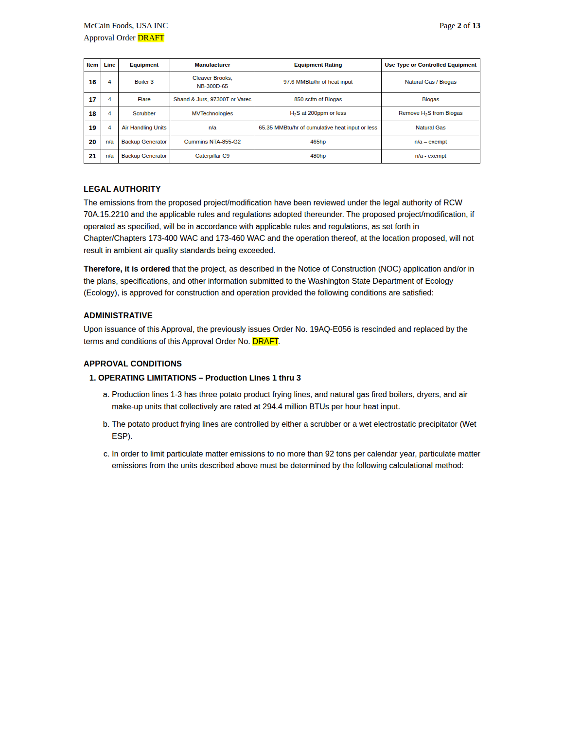McCain Foods, USA INC
Approval Order DRAFT
Page 2 of 13
| Item | Line | Equipment | Manufacturer | Equipment Rating | Use Type or Controlled Equipment |
| --- | --- | --- | --- | --- | --- |
| 16 | 4 | Boiler 3 | Cleaver Brooks, NB-300D-65 | 97.6 MMBtu/hr of heat input | Natural Gas / Biogas |
| 17 | 4 | Flare | Shand & Jurs, 97300T or Varec | 850 scfm of Biogas | Biogas |
| 18 | 4 | Scrubber | MVTechnologies | H 2 S at 200ppm or less | Remove H 2 S from Biogas |
| 19 | 4 | Air Handling Units | n/a | 65.35 MMBtu/hr of cumulative heat input or less | Natural Gas |
| 20 | n/a | Backup Generator | Cummins NTA-855-G2 | 465hp | n/a – exempt |
| 21 | n/a | Backup Generator | Caterpillar C9 | 480hp | n/a - exempt |
LEGAL AUTHORITY
The emissions from the proposed project/modification have been reviewed under the legal authority of RCW 70A.15.2210 and the applicable rules and regulations adopted thereunder. The proposed project/modification, if operated as specified, will be in accordance with applicable rules and regulations, as set forth in Chapter/Chapters 173-400 WAC and 173-460 WAC and the operation thereof, at the location proposed, will not result in ambient air quality standards being exceeded.
Therefore, it is ordered that the project, as described in the Notice of Construction (NOC) application and/or in the plans, specifications, and other information submitted to the Washington State Department of Ecology (Ecology), is approved for construction and operation provided the following conditions are satisfied:
ADMINISTRATIVE
Upon issuance of this Approval, the previously issues Order No. 19AQ-E056 is rescinded and replaced by the terms and conditions of this Approval Order No. DRAFT.
APPROVAL CONDITIONS
OPERATING LIMITATIONS – Production Lines 1 thru 3
Production lines 1-3 has three potato product frying lines, and natural gas fired boilers, dryers, and air make-up units that collectively are rated at 294.4 million BTUs per hour heat input.
The potato product frying lines are controlled by either a scrubber or a wet electrostatic precipitator (Wet ESP).
In order to limit particulate matter emissions to no more than 92 tons per calendar year, particulate matter emissions from the units described above must be determined by the following calculational method: